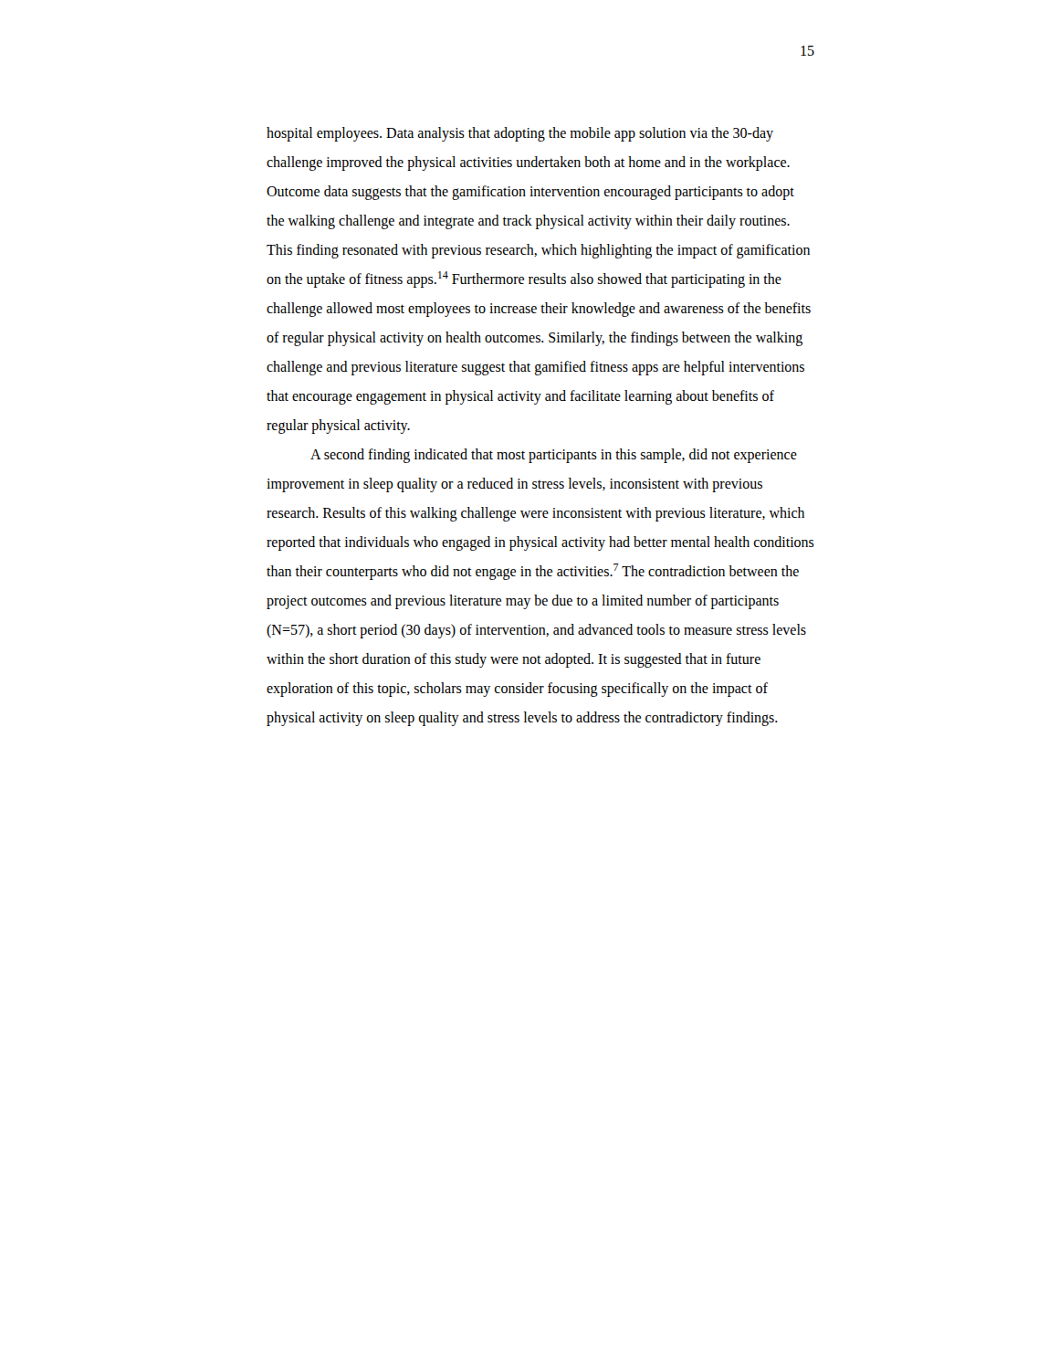15
hospital employees. Data analysis that adopting the mobile app solution via the 30-day challenge improved the physical activities undertaken both at home and in the workplace. Outcome data suggests that the gamification intervention encouraged participants to adopt the walking challenge and integrate and track physical activity within their daily routines. This finding resonated with previous research, which highlighting the impact of gamification on the uptake of fitness apps.14 Furthermore results also showed that participating in the challenge allowed most employees to increase their knowledge and awareness of the benefits of regular physical activity on health outcomes. Similarly, the findings between the walking challenge and previous literature suggest that gamified fitness apps are helpful interventions that encourage engagement in physical activity and facilitate learning about benefits of regular physical activity.
A second finding indicated that most participants in this sample, did not experience improvement in sleep quality or a reduced in stress levels, inconsistent with previous research. Results of this walking challenge were inconsistent with previous literature, which reported that individuals who engaged in physical activity had better mental health conditions than their counterparts who did not engage in the activities.7 The contradiction between the project outcomes and previous literature may be due to a limited number of participants (N=57), a short period (30 days) of intervention, and advanced tools to measure stress levels within the short duration of this study were not adopted. It is suggested that in future exploration of this topic, scholars may consider focusing specifically on the impact of physical activity on sleep quality and stress levels to address the contradictory findings.